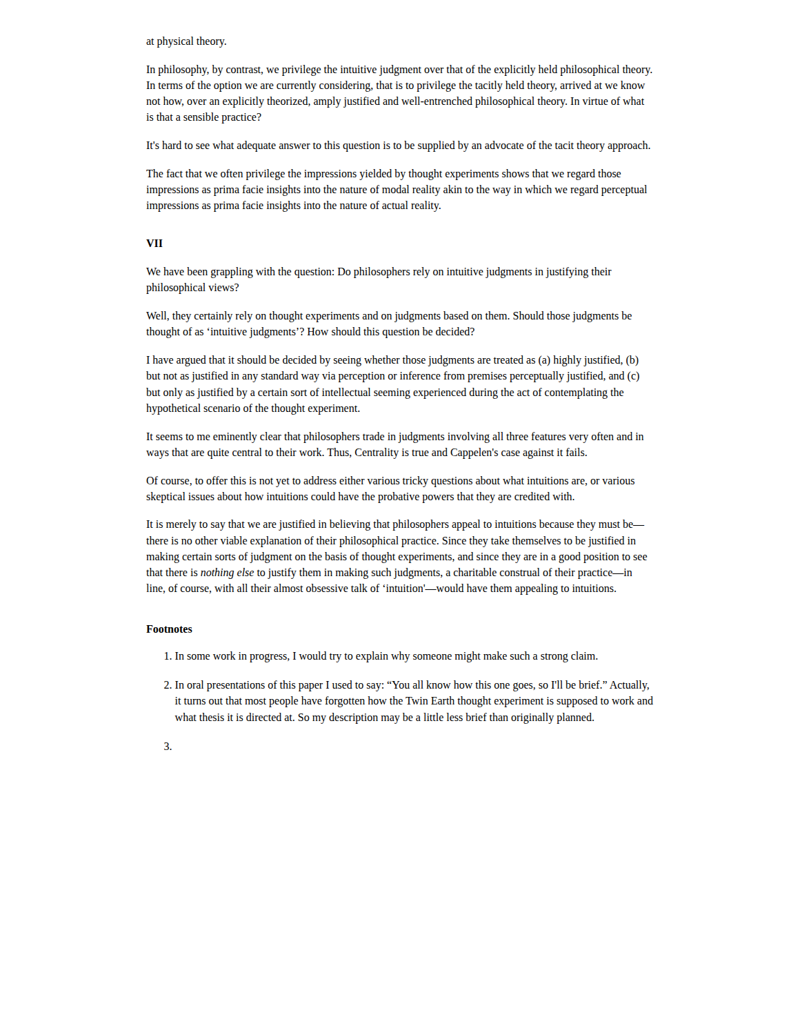at physical theory.
In philosophy, by contrast, we privilege the intuitive judgment over that of the explicitly held philosophical theory. In terms of the option we are currently considering, that is to privilege the tacitly held theory, arrived at we know not how, over an explicitly theorized, amply justified and well-entrenched philosophical theory. In virtue of what is that a sensible practice?
It's hard to see what adequate answer to this question is to be supplied by an advocate of the tacit theory approach.
The fact that we often privilege the impressions yielded by thought experiments shows that we regard those impressions as prima facie insights into the nature of modal reality akin to the way in which we regard perceptual impressions as prima facie insights into the nature of actual reality.
VII
We have been grappling with the question: Do philosophers rely on intuitive judgments in justifying their philosophical views?
Well, they certainly rely on thought experiments and on judgments based on them. Should those judgments be thought of as ‘intuitive judgments’? How should this question be decided?
I have argued that it should be decided by seeing whether those judgments are treated as (a) highly justified, (b) but not as justified in any standard way via perception or inference from premises perceptually justified, and (c) but only as justified by a certain sort of intellectual seeming experienced during the act of contemplating the hypothetical scenario of the thought experiment.
It seems to me eminently clear that philosophers trade in judgments involving all three features very often and in ways that are quite central to their work. Thus, Centrality is true and Cappelen's case against it fails.
Of course, to offer this is not yet to address either various tricky questions about what intuitions are, or various skeptical issues about how intuitions could have the probative powers that they are credited with.
It is merely to say that we are justified in believing that philosophers appeal to intuitions because they must be—there is no other viable explanation of their philosophical practice. Since they take themselves to be justified in making certain sorts of judgment on the basis of thought experiments, and since they are in a good position to see that there is nothing else to justify them in making such judgments, a charitable construal of their practice—in line, of course, with all their almost obsessive talk of ‘intuition'—would have them appealing to intuitions.
Footnotes
In some work in progress, I would try to explain why someone might make such a strong claim.
In oral presentations of this paper I used to say: “You all know how this one goes, so I'll be brief.” Actually, it turns out that most people have forgotten how the Twin Earth thought experiment is supposed to work and what thesis it is directed at. So my description may be a little less brief than originally planned.